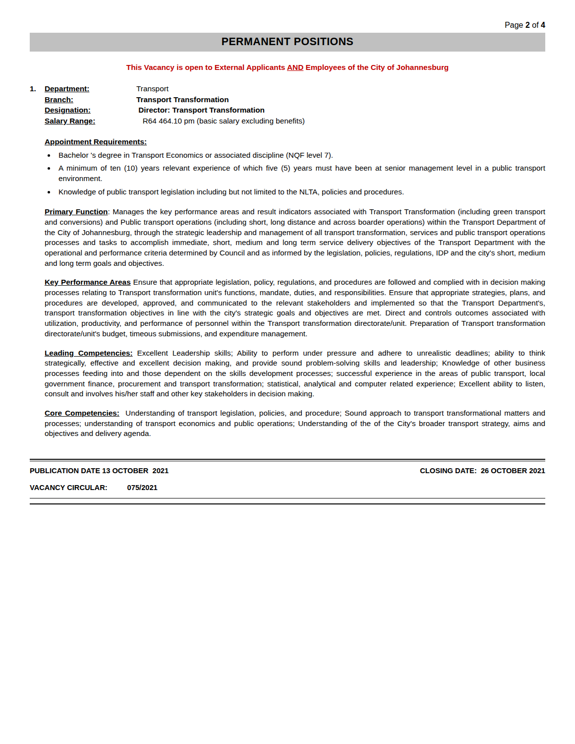Page 2 of 4
PERMANENT POSITIONS
This Vacancy is open to External Applicants AND Employees of the City of Johannesburg
1.
| Department: | Transport |
| Branch: | Transport Transformation |
| Designation: | Director: Transport Transformation |
| Salary Range: | R64 464.10 pm (basic salary excluding benefits) |
Appointment Requirements:
Bachelor 's degree in Transport Economics or associated discipline (NQF level 7).
A minimum of ten (10) years relevant experience of which five (5) years must have been at senior management level in a public transport environment.
Knowledge of public transport legislation including but not limited to the NLTA, policies and procedures.
Primary Function: Manages the key performance areas and result indicators associated with Transport Transformation (including green transport and conversions) and Public transport operations (including short, long distance and across boarder operations) within the Transport Department of the City of Johannesburg, through the strategic leadership and management of all transport transformation, services and public transport operations processes and tasks to accomplish immediate, short, medium and long term service delivery objectives of the Transport Department with the operational and performance criteria determined by Council and as informed by the legislation, policies, regulations, IDP and the city's short, medium and long term goals and objectives.
Key Performance Areas Ensure that appropriate legislation, policy, regulations, and procedures are followed and complied with in decision making processes relating to Transport transformation unit's functions, mandate, duties, and responsibilities. Ensure that appropriate strategies, plans, and procedures are developed, approved, and communicated to the relevant stakeholders and implemented so that the Transport Department's, transport transformation objectives in line with the city's strategic goals and objectives are met. Direct and controls outcomes associated with utilization, productivity, and performance of personnel within the Transport transformation directorate/unit. Preparation of Transport transformation directorate/unit's budget, timeous submissions, and expenditure management.
Leading Competencies: Excellent Leadership skills; Ability to perform under pressure and adhere to unrealistic deadlines; ability to think strategically, effective and excellent decision making, and provide sound problem-solving skills and leadership; Knowledge of other business processes feeding into and those dependent on the skills development processes; successful experience in the areas of public transport, local government finance, procurement and transport transformation; statistical, analytical and computer related experience; Excellent ability to listen, consult and involves his/her staff and other key stakeholders in decision making.
Core Competencies: Understanding of transport legislation, policies, and procedure; Sound approach to transport transformational matters and processes; understanding of transport economics and public operations; Understanding of the of the City's broader transport strategy, aims and objectives and delivery agenda.
PUBLICATION DATE 13 OCTOBER 2021 CLOSING DATE: 26 OCTOBER 2021
VACANCY CIRCULAR: 075/2021